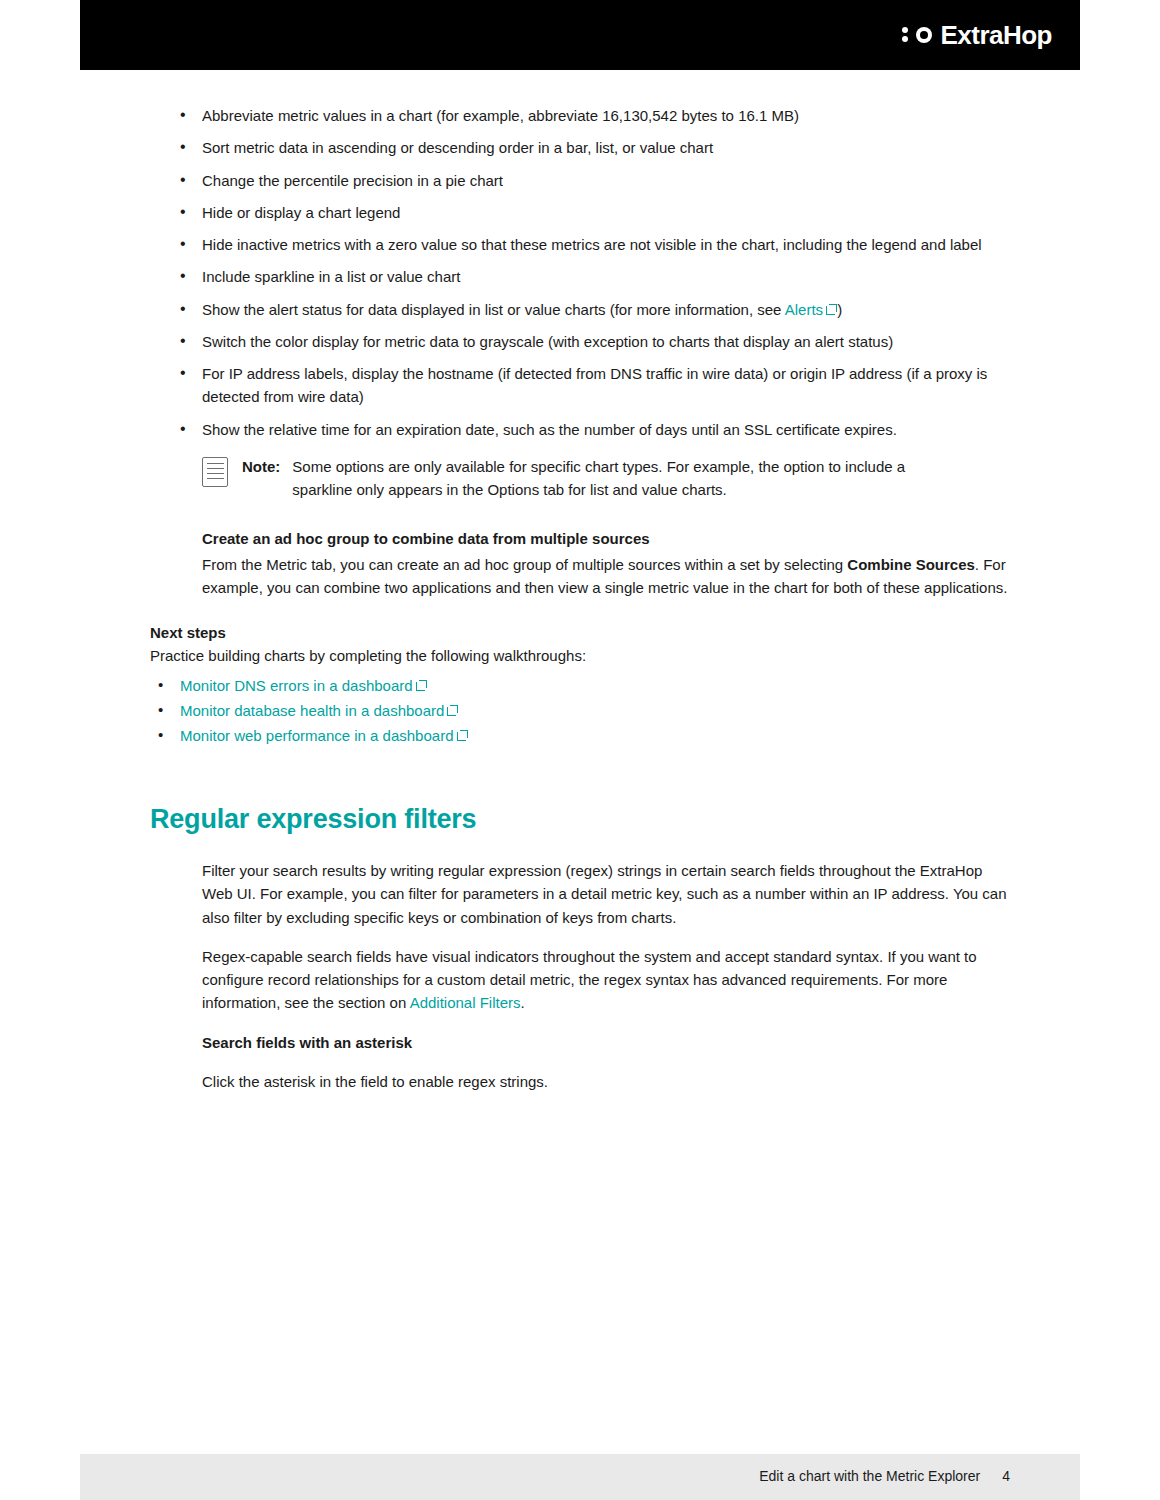ExtraHop
Abbreviate metric values in a chart (for example, abbreviate 16,130,542 bytes to 16.1 MB)
Sort metric data in ascending or descending order in a bar, list, or value chart
Change the percentile precision in a pie chart
Hide or display a chart legend
Hide inactive metrics with a zero value so that these metrics are not visible in the chart, including the legend and label
Include sparkline in a list or value chart
Show the alert status for data displayed in list or value charts (for more information, see Alerts)
Switch the color display for metric data to grayscale (with exception to charts that display an alert status)
For IP address labels, display the hostname (if detected from DNS traffic in wire data) or origin IP address (if a proxy is detected from wire data)
Show the relative time for an expiration date, such as the number of days until an SSL certificate expires.
Note:
Some options are only available for specific chart types. For example, the option to include a sparkline only appears in the Options tab for list and value charts.
Create an ad hoc group to combine data from multiple sources
From the Metric tab, you can create an ad hoc group of multiple sources within a set by selecting Combine Sources. For example, you can combine two applications and then view a single metric value in the chart for both of these applications.
Next steps
Practice building charts by completing the following walkthroughs:
Monitor DNS errors in a dashboard
Monitor database health in a dashboard
Monitor web performance in a dashboard
Regular expression filters
Filter your search results by writing regular expression (regex) strings in certain search fields throughout the ExtraHop Web UI. For example, you can filter for parameters in a detail metric key, such as a number within an IP address. You can also filter by excluding specific keys or combination of keys from charts.
Regex-capable search fields have visual indicators throughout the system and accept standard syntax. If you want to configure record relationships for a custom detail metric, the regex syntax has advanced requirements. For more information, see the section on Additional Filters.
Search fields with an asterisk
Click the asterisk in the field to enable regex strings.
Edit a chart with the Metric Explorer 4